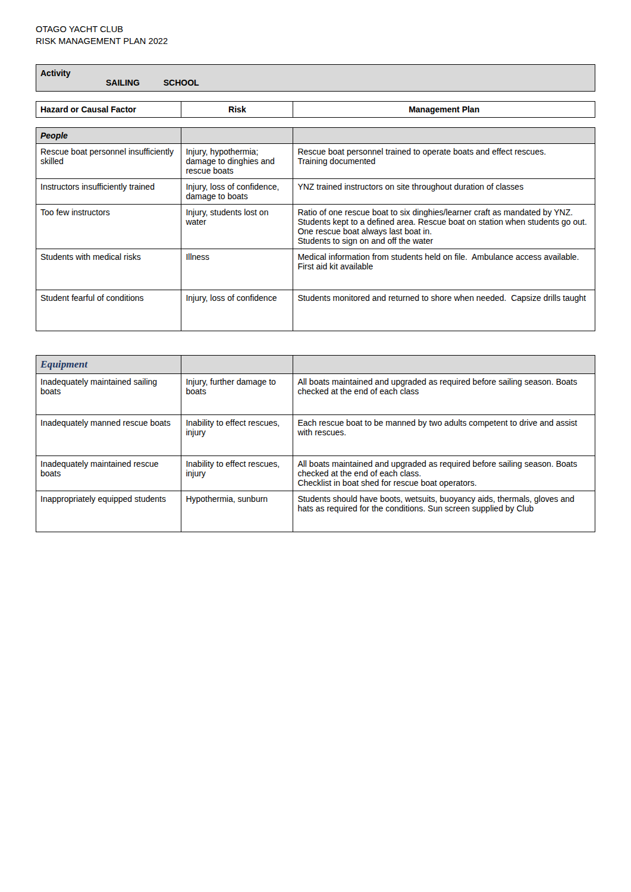OTAGO YACHT CLUB
RISK MANAGEMENT PLAN 2022
| Activity SAILING SCHOOL |
| Hazard or Causal Factor | Risk | Management Plan |
| People | | |
| Rescue boat personnel insufficiently skilled | Injury, hypothermia; damage to dinghies and rescue boats | Rescue boat personnel trained to operate boats and effect rescues. Training documented |
| Instructors insufficiently trained | Injury, loss of confidence, damage to boats | YNZ trained instructors on site throughout duration of classes |
| Too few instructors | Injury, students lost on water | Ratio of one rescue boat to six dinghies/learner craft as mandated by YNZ. Students kept to a defined area. Rescue boat on station when students go out. One rescue boat always last boat in. Students to sign on and off the water |
| Students with medical risks | Illness | Medical information from students held on file. Ambulance access available. First aid kit available |
| Student fearful of conditions | Injury, loss of confidence | Students monitored and returned to shore when needed. Capsize drills taught |
| Equipment | | |
| Inadequately maintained sailing boats | Injury, further damage to boats | All boats maintained and upgraded as required before sailing season. Boats checked at the end of each class |
| Inadequately manned rescue boats | Inability to effect rescues, injury | Each rescue boat to be manned by two adults competent to drive and assist with rescues. |
| Inadequately maintained rescue boats | Inability to effect rescues, injury | All boats maintained and upgraded as required before sailing season. Boats checked at the end of each class. Checklist in boat shed for rescue boat operators. |
| Inappropriately equipped students | Hypothermia, sunburn | Students should have boots, wetsuits, buoyancy aids, thermals, gloves and hats as required for the conditions. Sun screen supplied by Club |